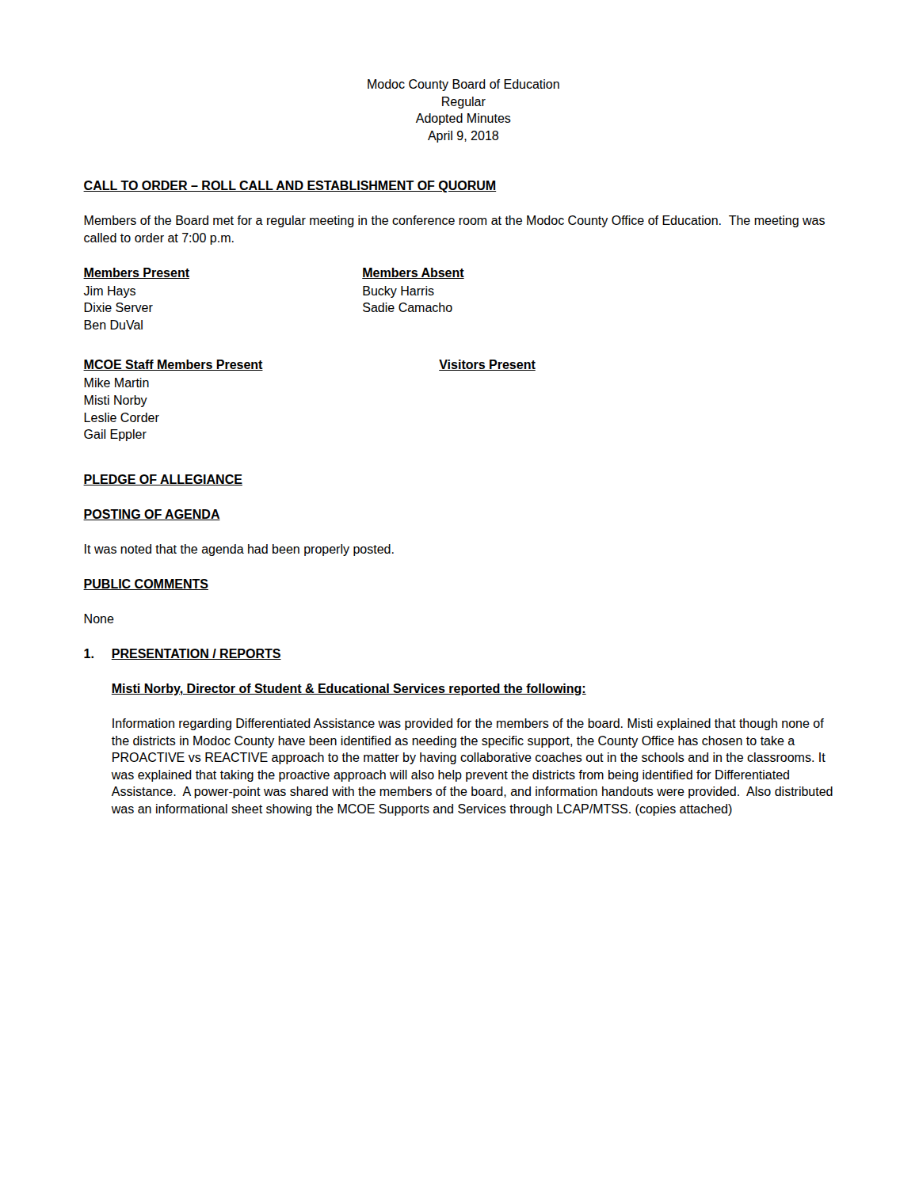Modoc County Board of Education
Regular
Adopted Minutes
April 9, 2018
CALL TO ORDER – ROLL CALL AND ESTABLISHMENT OF QUORUM
Members of the Board met for a regular meeting in the conference room at the Modoc County Office of Education. The meeting was called to order at 7:00 p.m.
| Members Present | Members Absent |
| --- | --- |
| Jim Hays | Bucky Harris |
| Dixie Server | Sadie Camacho |
| Ben DuVal | |
| MCOE Staff Members Present | Visitors Present |
| --- | --- |
| Mike Martin | |
| Misti Norby | |
| Leslie Corder | |
| Gail Eppler | |
PLEDGE OF ALLEGIANCE
POSTING OF AGENDA
It was noted that the agenda had been properly posted.
PUBLIC COMMENTS
None
1. PRESENTATION / REPORTS
Misti Norby, Director of Student & Educational Services reported the following:
Information regarding Differentiated Assistance was provided for the members of the board. Misti explained that though none of the districts in Modoc County have been identified as needing the specific support, the County Office has chosen to take a PROACTIVE vs REACTIVE approach to the matter by having collaborative coaches out in the schools and in the classrooms. It was explained that taking the proactive approach will also help prevent the districts from being identified for Differentiated Assistance. A power-point was shared with the members of the board, and information handouts were provided. Also distributed was an informational sheet showing the MCOE Supports and Services through LCAP/MTSS. (copies attached)